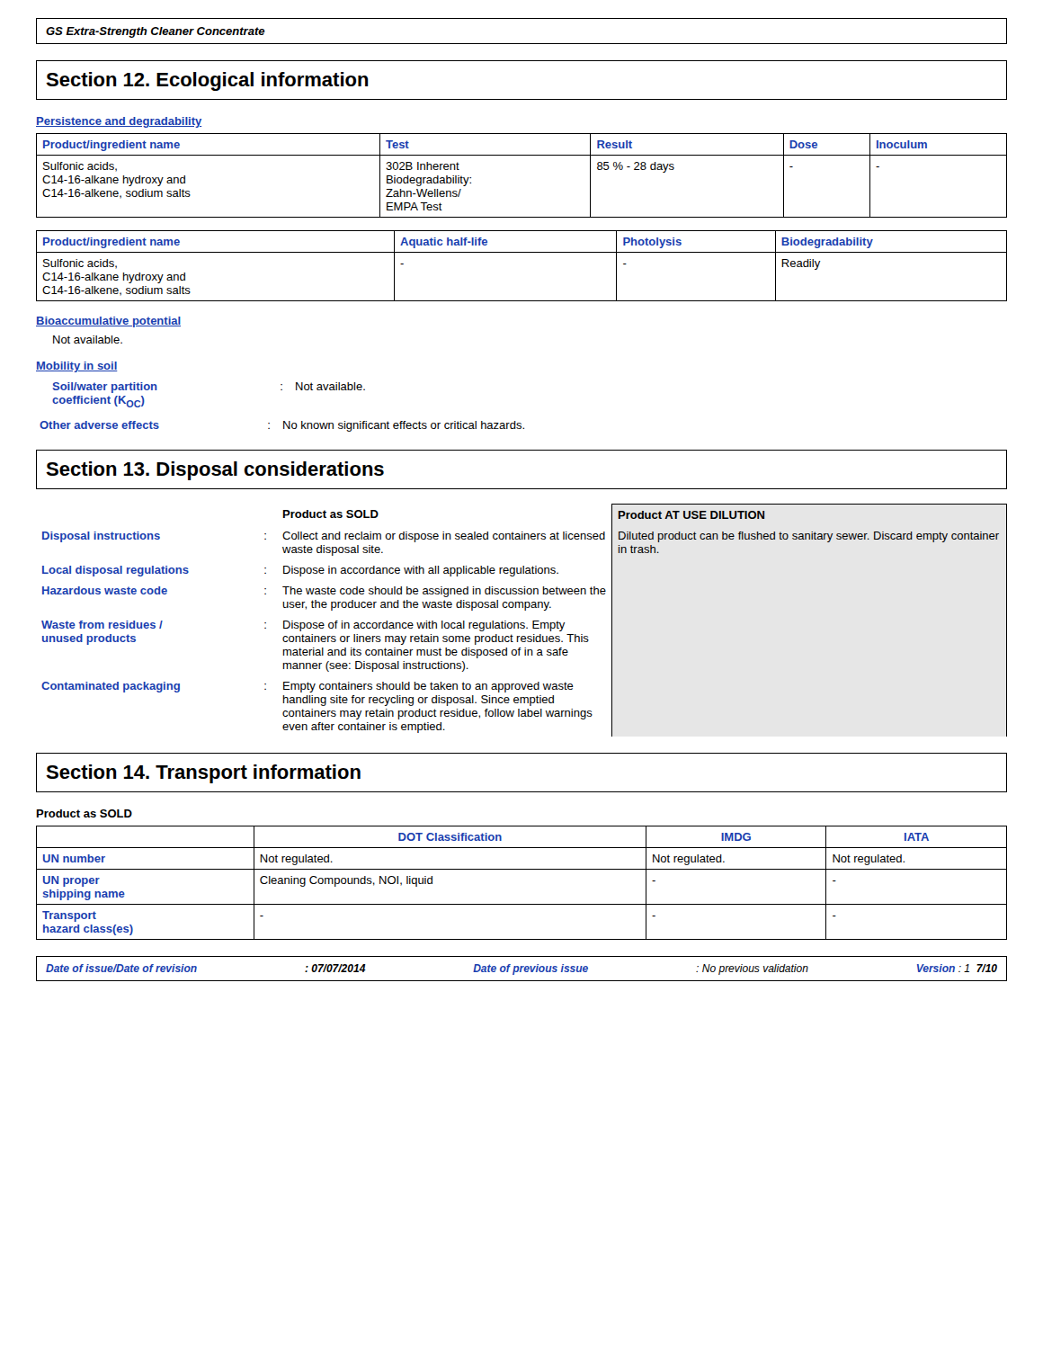GS Extra-Strength Cleaner Concentrate
Section 12. Ecological information
Persistence and degradability
| Product/ingredient name | Test | Result | Dose | Inoculum |
| --- | --- | --- | --- | --- |
| Sulfonic acids, C14-16-alkane hydroxy and C14-16-alkene, sodium salts | 302B Inherent Biodegradability: Zahn-Wellens/ EMPA Test | 85 % - 28 days | - | - |
| Product/ingredient name | Aquatic half-life | Photolysis | Biodegradability |
| --- | --- | --- | --- |
| Sulfonic acids, C14-16-alkane hydroxy and C14-16-alkene, sodium salts | - | - | Readily |
Bioaccumulative potential
Not available.
Mobility in soil
| Soil/water partition coefficient (K OC ) | : | Not available. |
| Other adverse effects | : | No known significant effects or critical hazards. |
Section 13. Disposal considerations
| | | Product as SOLD | Product AT USE DILUTION |
| Disposal instructions | : | Collect and reclaim or dispose in sealed containers at licensed waste disposal site. | Diluted product can be flushed to sanitary sewer. Discard empty container in trash. |
| Local disposal regulations | : | Dispose in accordance with all applicable regulations. |
| Hazardous waste code | : | The waste code should be assigned in discussion between the user, the producer and the waste disposal company. |
| Waste from residues / unused products | : | Dispose of in accordance with local regulations. Empty containers or liners may retain some product residues. This material and its container must be disposed of in a safe manner (see: Disposal instructions). |
| Contaminated packaging | : | Empty containers should be taken to an approved waste handling site for recycling or disposal. Since emptied containers may retain product residue, follow label warnings even after container is emptied. |
Section 14. Transport information
Product as SOLD
| | DOT Classification | IMDG | IATA |
| --- | --- | --- | --- |
| UN number | Not regulated. | Not regulated. | Not regulated. |
| UN proper shipping name | Cleaning Compounds, NOI, liquid | - | - |
| Transport hazard class(es) | - | - | - |
Date of issue/Date of revision : 07/07/2014 Date of previous issue : No previous validation Version : 1 7/10